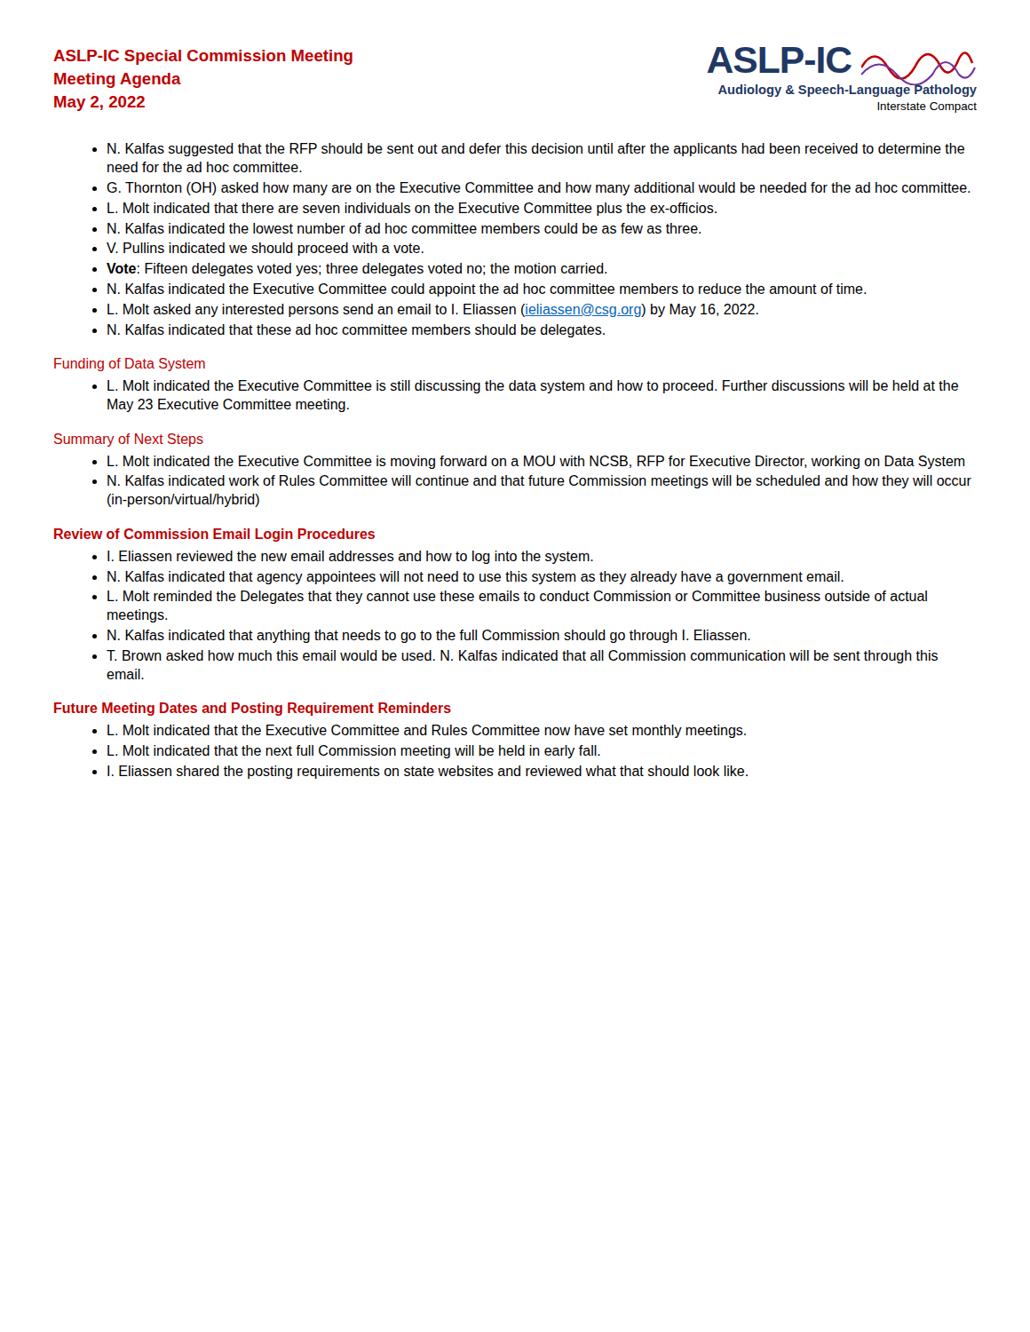ASLP-IC Special Commission Meeting
Meeting Agenda
May 2, 2022
ASLP-IC
Audiology & Speech-Language Pathology
Interstate Compact
N. Kalfas suggested that the RFP should be sent out and defer this decision until after the applicants had been received to determine the need for the ad hoc committee.
G. Thornton (OH) asked how many are on the Executive Committee and how many additional would be needed for the ad hoc committee.
L. Molt indicated that there are seven individuals on the Executive Committee plus the ex-officios.
N. Kalfas indicated the lowest number of ad hoc committee members could be as few as three.
V. Pullins indicated we should proceed with a vote.
Vote: Fifteen delegates voted yes; three delegates voted no; the motion carried.
N. Kalfas indicated the Executive Committee could appoint the ad hoc committee members to reduce the amount of time.
L. Molt asked any interested persons send an email to I. Eliassen (ieliassen@csg.org) by May 16, 2022.
N. Kalfas indicated that these ad hoc committee members should be delegates.
Funding of Data System
L. Molt indicated the Executive Committee is still discussing the data system and how to proceed. Further discussions will be held at the May 23 Executive Committee meeting.
Summary of Next Steps
L. Molt indicated the Executive Committee is moving forward on a MOU with NCSB, RFP for Executive Director, working on Data System
N. Kalfas indicated work of Rules Committee will continue and that future Commission meetings will be scheduled and how they will occur (in-person/virtual/hybrid)
Review of Commission Email Login Procedures
I. Eliassen reviewed the new email addresses and how to log into the system.
N. Kalfas indicated that agency appointees will not need to use this system as they already have a government email.
L. Molt reminded the Delegates that they cannot use these emails to conduct Commission or Committee business outside of actual meetings.
N. Kalfas indicated that anything that needs to go to the full Commission should go through I. Eliassen.
T. Brown asked how much this email would be used. N. Kalfas indicated that all Commission communication will be sent through this email.
Future Meeting Dates and Posting Requirement Reminders
L. Molt indicated that the Executive Committee and Rules Committee now have set monthly meetings.
L. Molt indicated that the next full Commission meeting will be held in early fall.
I. Eliassen shared the posting requirements on state websites and reviewed what that should look like.